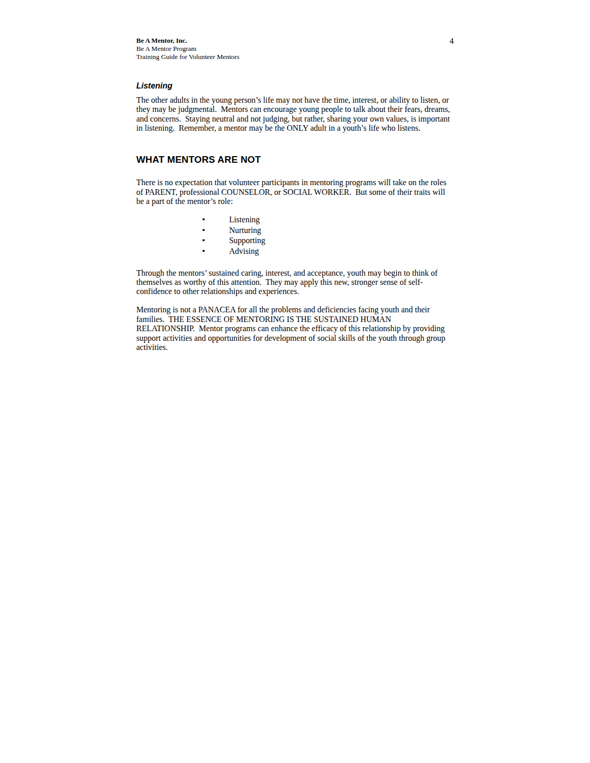4
Be A Mentor, Inc.
Be A Mentor Program
Training Guide for Volunteer Mentors
Listening
The other adults in the young person’s life may not have the time, interest, or ability to listen, or they may be judgmental. Mentors can encourage young people to talk about their fears, dreams, and concerns. Staying neutral and not judging, but rather, sharing your own values, is important in listening. Remember, a mentor may be the ONLY adult in a youth’s life who listens.
WHAT MENTORS ARE NOT
There is no expectation that volunteer participants in mentoring programs will take on the roles of PARENT, professional COUNSELOR, or SOCIAL WORKER. But some of their traits will be a part of the mentor’s role:
Listening
Nurturing
Supporting
Advising
Through the mentors’ sustained caring, interest, and acceptance, youth may begin to think of themselves as worthy of this attention. They may apply this new, stronger sense of self-confidence to other relationships and experiences.
Mentoring is not a PANACEA for all the problems and deficiencies facing youth and their families. THE ESSENCE OF MENTORING IS THE SUSTAINED HUMAN RELATIONSHIP. Mentor programs can enhance the efficacy of this relationship by providing support activities and opportunities for development of social skills of the youth through group activities.